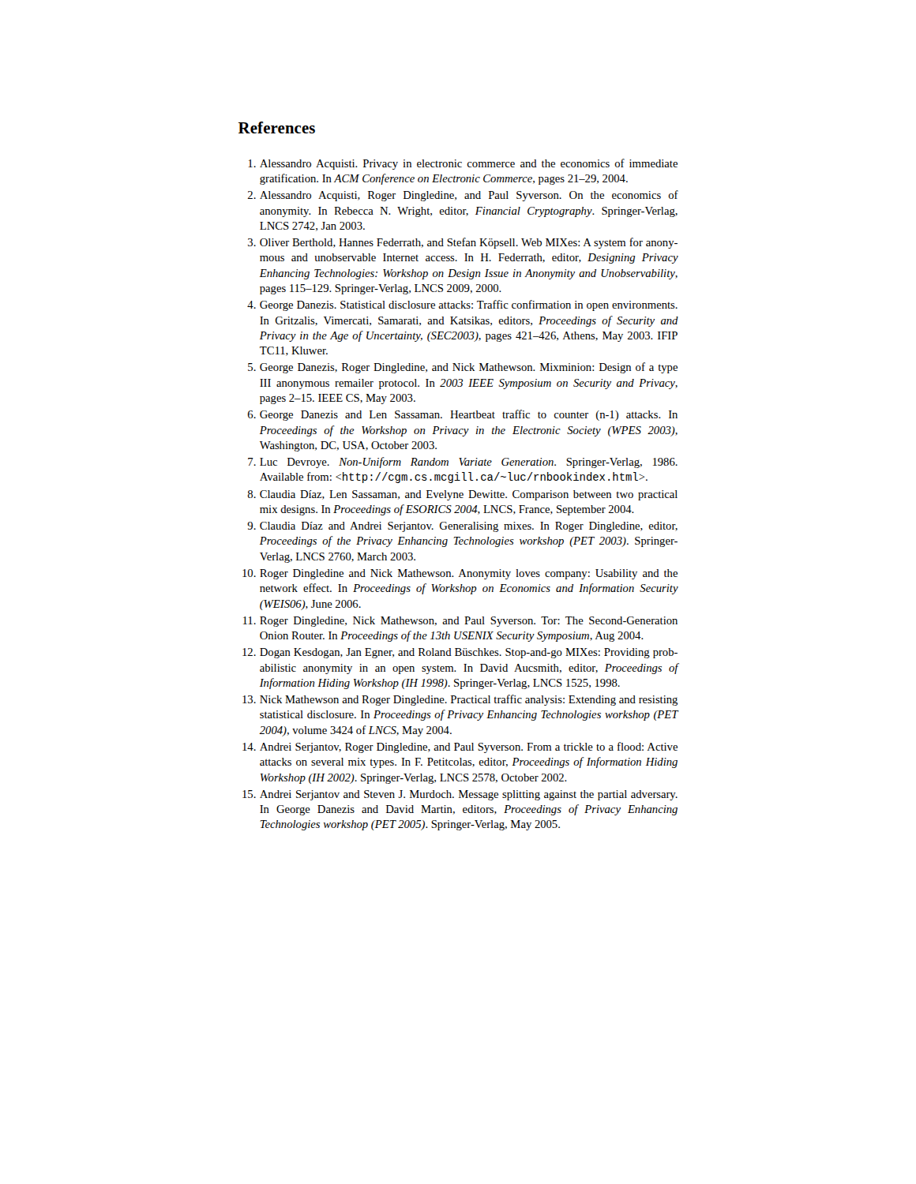References
Alessandro Acquisti. Privacy in electronic commerce and the economics of immediate gratification. In ACM Conference on Electronic Commerce, pages 21–29, 2004.
Alessandro Acquisti, Roger Dingledine, and Paul Syverson. On the economics of anonymity. In Rebecca N. Wright, editor, Financial Cryptography. Springer-Verlag, LNCS 2742, Jan 2003.
Oliver Berthold, Hannes Federrath, and Stefan Köpsell. Web MIXes: A system for anonymous and unobservable Internet access. In H. Federrath, editor, Designing Privacy Enhancing Technologies: Workshop on Design Issue in Anonymity and Unobservability, pages 115–129. Springer-Verlag, LNCS 2009, 2000.
George Danezis. Statistical disclosure attacks: Traffic confirmation in open environments. In Gritzalis, Vimercati, Samarati, and Katsikas, editors, Proceedings of Security and Privacy in the Age of Uncertainty, (SEC2003), pages 421–426, Athens, May 2003. IFIP TC11, Kluwer.
George Danezis, Roger Dingledine, and Nick Mathewson. Mixminion: Design of a type III anonymous remailer protocol. In 2003 IEEE Symposium on Security and Privacy, pages 2–15. IEEE CS, May 2003.
George Danezis and Len Sassaman. Heartbeat traffic to counter (n-1) attacks. In Proceedings of the Workshop on Privacy in the Electronic Society (WPES 2003), Washington, DC, USA, October 2003.
Luc Devroye. Non-Uniform Random Variate Generation. Springer-Verlag, 1986. Available from: <http://cgm.cs.mcgill.ca/~luc/rnbookindex.html>.
Claudia Díaz, Len Sassaman, and Evelyne Dewitte. Comparison between two practical mix designs. In Proceedings of ESORICS 2004, LNCS, France, September 2004.
Claudia Díaz and Andrei Serjantov. Generalising mixes. In Roger Dingledine, editor, Proceedings of the Privacy Enhancing Technologies workshop (PET 2003). Springer-Verlag, LNCS 2760, March 2003.
Roger Dingledine and Nick Mathewson. Anonymity loves company: Usability and the network effect. In Proceedings of Workshop on Economics and Information Security (WEIS06), June 2006.
Roger Dingledine, Nick Mathewson, and Paul Syverson. Tor: The Second-Generation Onion Router. In Proceedings of the 13th USENIX Security Symposium, Aug 2004.
Dogan Kesdogan, Jan Egner, and Roland Büschkes. Stop-and-go MIXes: Providing probabilistic anonymity in an open system. In David Aucsmith, editor, Proceedings of Information Hiding Workshop (IH 1998). Springer-Verlag, LNCS 1525, 1998.
Nick Mathewson and Roger Dingledine. Practical traffic analysis: Extending and resisting statistical disclosure. In Proceedings of Privacy Enhancing Technologies workshop (PET 2004), volume 3424 of LNCS, May 2004.
Andrei Serjantov, Roger Dingledine, and Paul Syverson. From a trickle to a flood: Active attacks on several mix types. In F. Petitcolas, editor, Proceedings of Information Hiding Workshop (IH 2002). Springer-Verlag, LNCS 2578, October 2002.
Andrei Serjantov and Steven J. Murdoch. Message splitting against the partial adversary. In George Danezis and David Martin, editors, Proceedings of Privacy Enhancing Technologies workshop (PET 2005). Springer-Verlag, May 2005.